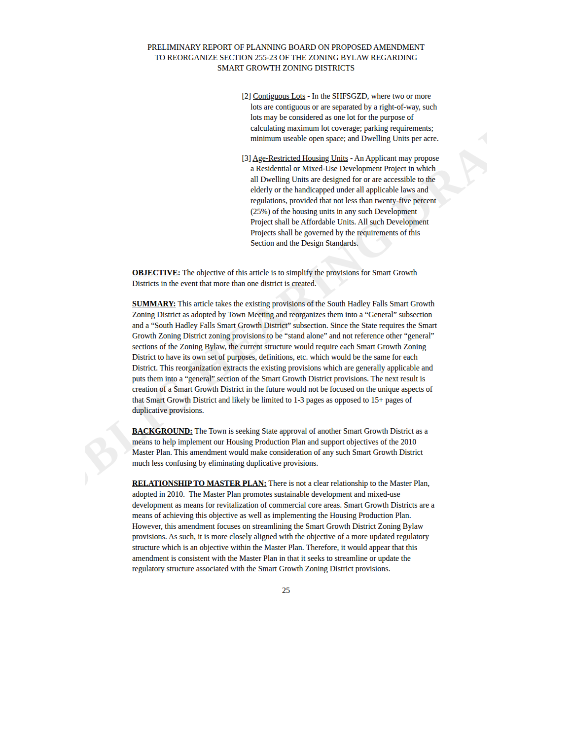PUBLIC HEARING DRAFT
PRELIMINARY REPORT OF PLANNING BOARD ON PROPOSED AMENDMENT
TO REORGANIZE SECTION 255-23 OF THE ZONING BYLAW REGARDING
SMART GROWTH ZONING DISTRICTS
[2] Contiguous Lots - In the SHFSGZD, where two or more lots are contiguous or are separated by a right-of-way, such lots may be considered as one lot for the purpose of calculating maximum lot coverage; parking requirements; minimum useable open space; and Dwelling Units per acre.
[3] Age-Restricted Housing Units - An Applicant may propose a Residential or Mixed-Use Development Project in which all Dwelling Units are designed for or are accessible to the elderly or the handicapped under all applicable laws and regulations, provided that not less than twenty-five percent (25%) of the housing units in any such Development Project shall be Affordable Units. All such Development Projects shall be governed by the requirements of this Section and the Design Standards.
OBJECTIVE: The objective of this article is to simplify the provisions for Smart Growth Districts in the event that more than one district is created.
SUMMARY: This article takes the existing provisions of the South Hadley Falls Smart Growth Zoning District as adopted by Town Meeting and reorganizes them into a “General” subsection and a “South Hadley Falls Smart Growth District” subsection. Since the State requires the Smart Growth Zoning District zoning provisions to be “stand alone” and not reference other “general” sections of the Zoning Bylaw, the current structure would require each Smart Growth Zoning District to have its own set of purposes, definitions, etc. which would be the same for each District. This reorganization extracts the existing provisions which are generally applicable and puts them into a “general” section of the Smart Growth District provisions. The next result is creation of a Smart Growth District in the future would not be focused on the unique aspects of that Smart Growth District and likely be limited to 1-3 pages as opposed to 15+ pages of duplicative provisions.
BACKGROUND: The Town is seeking State approval of another Smart Growth District as a means to help implement our Housing Production Plan and support objectives of the 2010 Master Plan. This amendment would make consideration of any such Smart Growth District much less confusing by eliminating duplicative provisions.
RELATIONSHIP TO MASTER PLAN: There is not a clear relationship to the Master Plan, adopted in 2010. The Master Plan promotes sustainable development and mixed-use development as means for revitalization of commercial core areas. Smart Growth Districts are a means of achieving this objective as well as implementing the Housing Production Plan. However, this amendment focuses on streamlining the Smart Growth District Zoning Bylaw provisions. As such, it is more closely aligned with the objective of a more updated regulatory structure which is an objective within the Master Plan. Therefore, it would appear that this amendment is consistent with the Master Plan in that it seeks to streamline or update the regulatory structure associated with the Smart Growth Zoning District provisions.
25